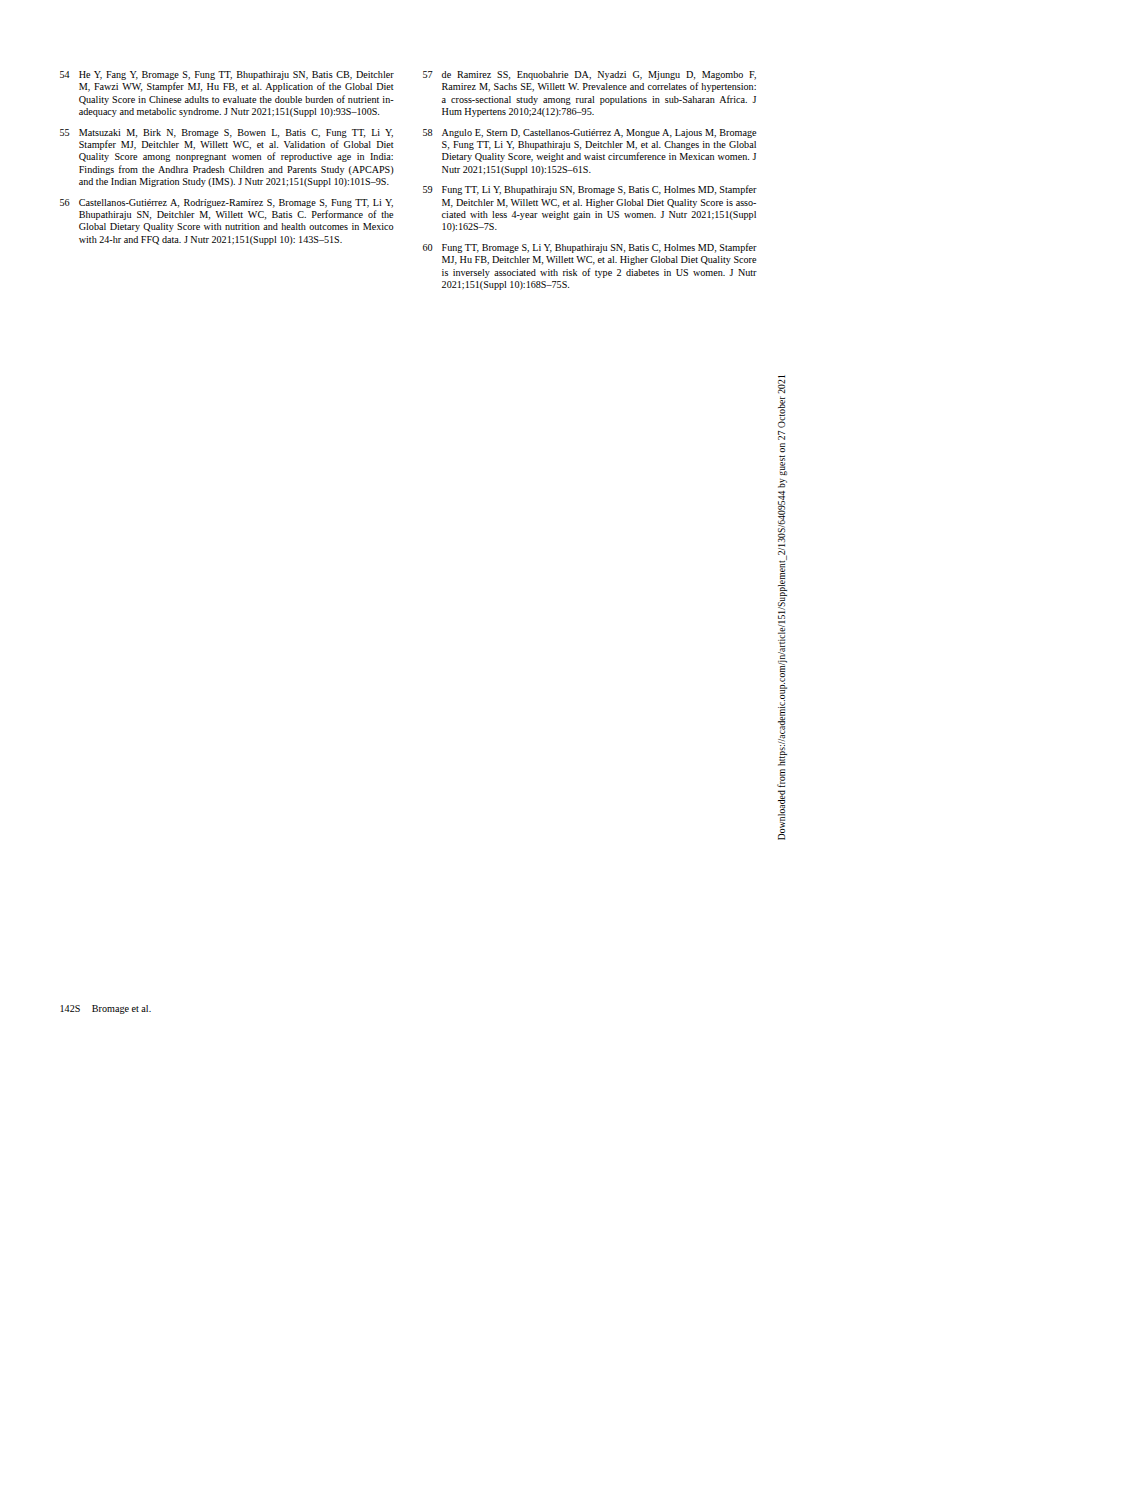54 He Y, Fang Y, Bromage S, Fung TT, Bhupathiraju SN, Batis CB, Deitchler M, Fawzi WW, Stampfer MJ, Hu FB, et al. Application of the Global Diet Quality Score in Chinese adults to evaluate the double burden of nutrient inadequacy and metabolic syndrome. J Nutr 2021;151(Suppl 10):93S–100S.
55 Matsuzaki M, Birk N, Bromage S, Bowen L, Batis C, Fung TT, Li Y, Stampfer MJ, Deitchler M, Willett WC, et al. Validation of Global Diet Quality Score among nonpregnant women of reproductive age in India: Findings from the Andhra Pradesh Children and Parents Study (APCAPS) and the Indian Migration Study (IMS). J Nutr 2021;151(Suppl 10):101S–9S.
56 Castellanos-Gutiérrez A, Rodríguez-Ramírez S, Bromage S, Fung TT, Li Y, Bhupathiraju SN, Deitchler M, Willett WC, Batis C. Performance of the Global Dietary Quality Score with nutrition and health outcomes in Mexico with 24-hr and FFQ data. J Nutr 2021;151(Suppl 10): 143S–51S.
57de Ramirez SS, Enquobahrie DA, Nyadzi G, Mjungu D, Magombo F, Ramirez M, Sachs SE, Willett W. Prevalence and correlates of hypertension: a cross-sectional study among rural populations in sub-Saharan Africa. J Hum Hypertens 2010;24(12):786–95.
58 Angulo E, Stern D, Castellanos-Gutiérrez A, Mongue A, Lajous M, Bromage S, Fung TT, Li Y, Bhupathiraju S, Deitchler M, et al. Changes in the Global Dietary Quality Score, weight and waist circumference in Mexican women. J Nutr 2021;151(Suppl 10):152S–61S.
59 Fung TT, Li Y, Bhupathiraju SN, Bromage S, Batis C, Holmes MD, Stampfer M, Deitchler M, Willett WC, et al. Higher Global Diet Quality Score is associated with less 4-year weight gain in US women. J Nutr 2021;151(Suppl 10):162S–7S.
60 Fung TT, Bromage S, Li Y, Bhupathiraju SN, Batis C, Holmes MD, Stampfer MJ, Hu FB, Deitchler M, Willett WC, et al. Higher Global Diet Quality Score is inversely associated with risk of type 2 diabetes in US women. J Nutr 2021;151(Suppl 10):168S–75S.
142SBromage et al.
Downloaded from https://academic.oup.com/jn/article/151/Supplement_2/130S/6409544 by guest on 27 October 2021